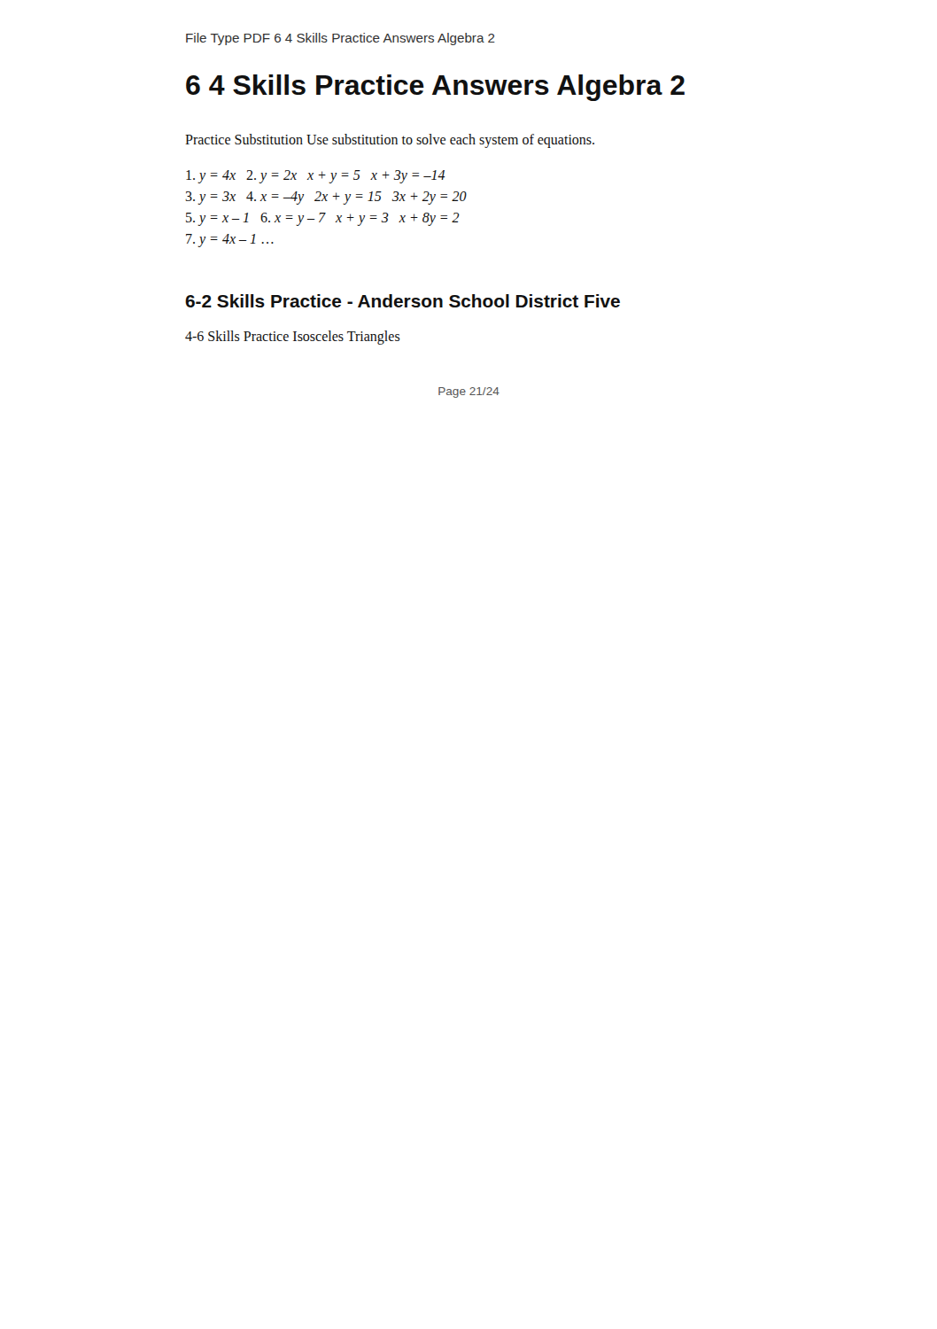File Type PDF 6 4 Skills Practice Answers Algebra 2
6 4 Skills Practice Answers Algebra 2
Practice Substitution Use substitution to solve each system of equations.
1. y = 4x 2. y = 2x x + y = 5 x + 3y = –14
3. y = 3x 4. x = –4y 2x + y = 15 3x + 2y = 20
5. y = x – 1 6. x = y – 7 x + y = 3 x + 8y = 2
7. y = 4x – 1 …
6-2 Skills Practice - Anderson School District Five
4-6 Skills Practice Isosceles Triangles
Page 21/24